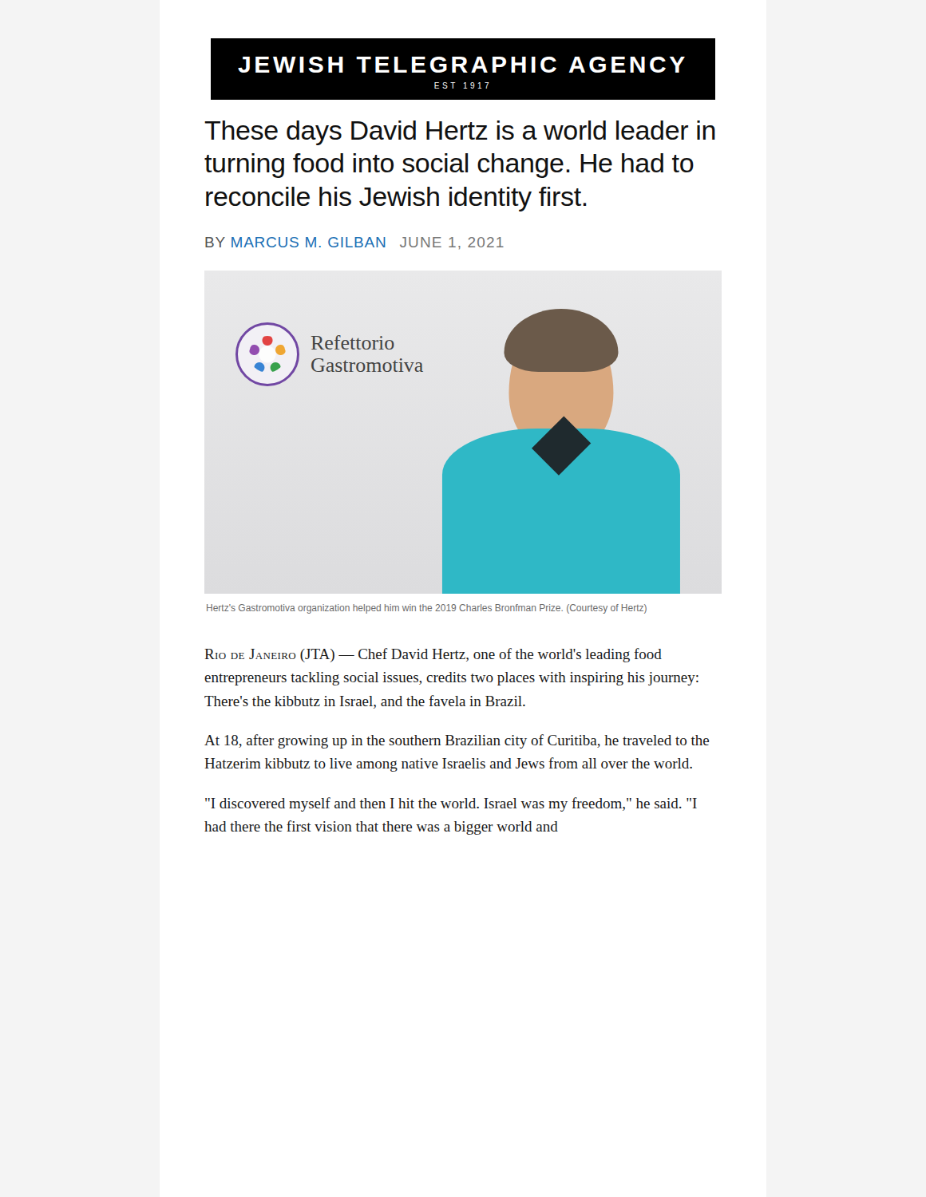Jewish Telegraphic Agency
Est 1917
These days David Hertz is a world leader in turning food into social change. He had to reconcile his Jewish identity first.
By Marcus M. Gilban June 1, 2021
Refettorio
Gastromotiva
Hertz's Gastromotiva organization helped him win the 2019 Charles Bronfman Prize. (Courtesy of Hertz)
Rio de Janeiro (JTA) — Chef David Hertz, one of the world's leading food entrepreneurs tackling social issues, credits two places with inspiring his journey: There's the kibbutz in Israel, and the favela in Brazil.
At 18, after growing up in the southern Brazilian city of Curitiba, he traveled to the Hatzerim kibbutz to live among native Israelis and Jews from all over the world.
"I discovered myself and then I hit the world. Israel was my freedom," he said. "I had there the first vision that there was a bigger world and